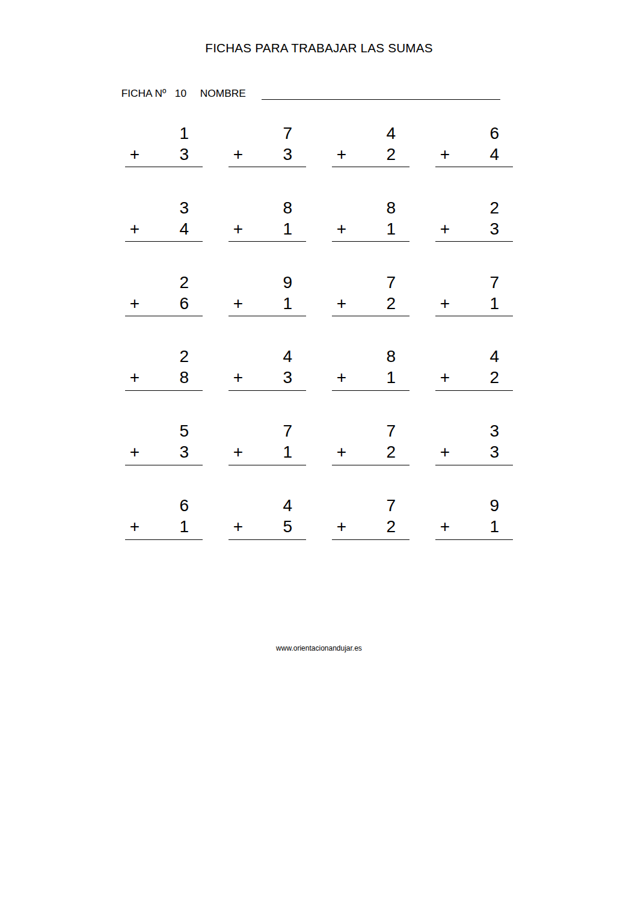FICHAS PARA TRABAJAR LAS SUMAS
FICHA Nº 10 NOMBRE
| 1 + 3 | 7 + 3 | 4 + 2 | 6 + 4 |
| 3 + 4 | 8 + 1 | 8 + 1 | 2 + 3 |
| 2 + 6 | 9 + 1 | 7 + 2 | 7 + 1 |
| 2 + 8 | 4 + 3 | 8 + 1 | 4 + 2 |
| 5 + 3 | 7 + 1 | 7 + 2 | 3 + 3 |
| 6 + 1 | 4 + 5 | 7 + 2 | 9 + 1 |
www.orientacionandujar.es